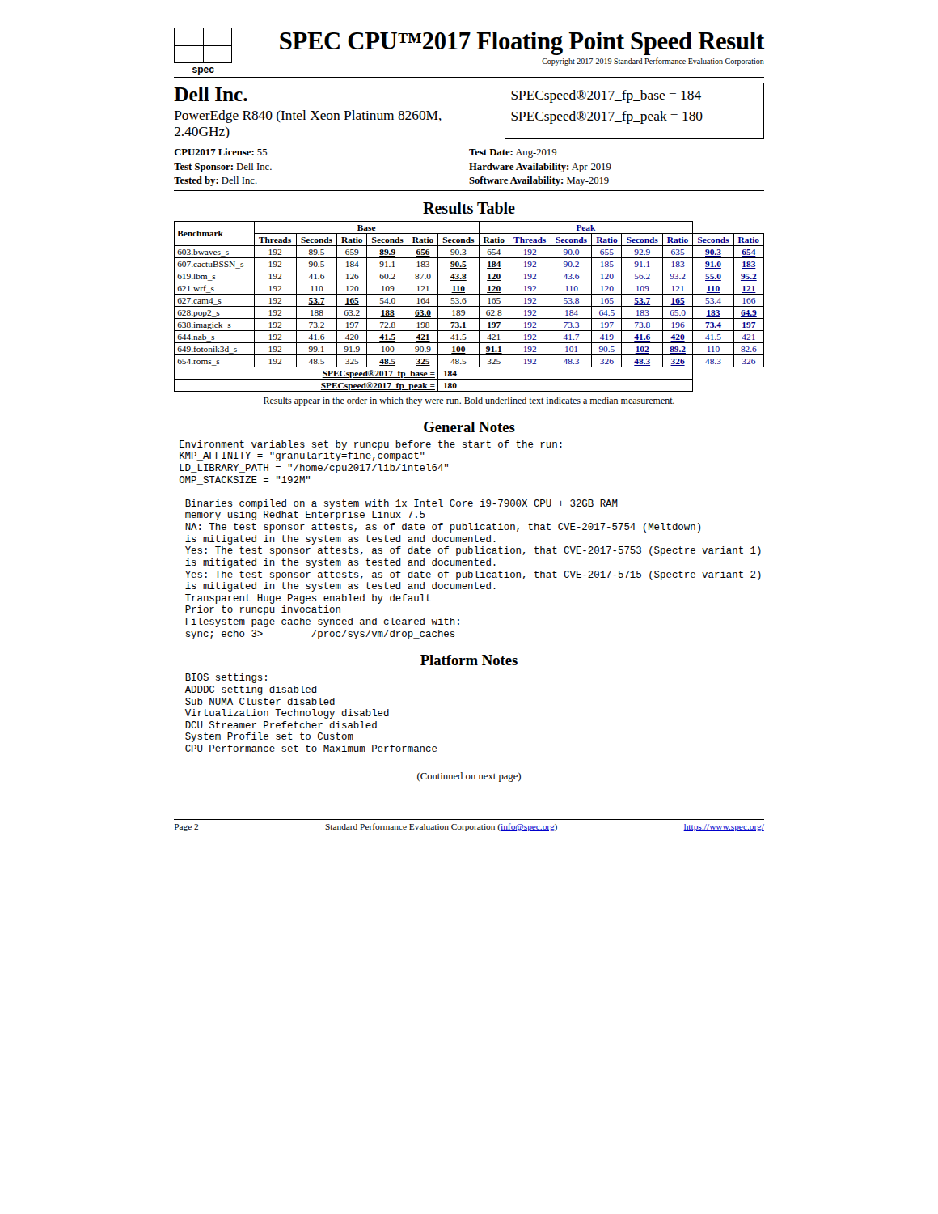spec
SPEC CPU™2017 Floating Point Speed Result
Copyright 2017-2019 Standard Performance Evaluation Corporation
Dell Inc.
PowerEdge R840 (Intel Xeon Platinum 8260M,
2.40GHz)
SPECspeed®2017_fp_base = 184
SPECspeed®2017_fp_peak = 180
CPU2017 License: 55
Test Sponsor: Dell Inc.
Tested by: Dell Inc.
Test Date: Aug-2019
Hardware Availability: Apr-2019
Software Availability: May-2019
Results Table
| Benchmark | Base | Peak |
| --- | --- | --- |
| Threads | Seconds | Ratio | Seconds | Ratio | Seconds | Ratio | Threads | Seconds | Ratio | Seconds | Ratio | Seconds | Ratio |
| 603.bwaves_s | 192 | 89.5 | 659 | 89.9 | 656 | 90.3 | 654 | 192 | 90.0 | 655 | 92.9 | 635 | 90.3 | 654 |
| 607.cactuBSSN_s | 192 | 90.5 | 184 | 91.1 | 183 | 90.5 | 184 | 192 | 90.2 | 185 | 91.1 | 183 | 91.0 | 183 |
| 619.lbm_s | 192 | 41.6 | 126 | 60.2 | 87.0 | 43.8 | 120 | 192 | 43.6 | 120 | 56.2 | 93.2 | 55.0 | 95.2 |
| 621.wrf_s | 192 | 110 | 120 | 109 | 121 | 110 | 120 | 192 | 110 | 120 | 109 | 121 | 110 | 121 |
| 627.cam4_s | 192 | 53.7 | 165 | 54.0 | 164 | 53.6 | 165 | 192 | 53.8 | 165 | 53.7 | 165 | 53.4 | 166 |
| 628.pop2_s | 192 | 188 | 63.2 | 188 | 63.0 | 189 | 62.8 | 192 | 184 | 64.5 | 183 | 65.0 | 183 | 64.9 |
| 638.imagick_s | 192 | 73.2 | 197 | 72.8 | 198 | 73.1 | 197 | 192 | 73.3 | 197 | 73.8 | 196 | 73.4 | 197 |
| 644.nab_s | 192 | 41.6 | 420 | 41.5 | 421 | 41.5 | 421 | 192 | 41.7 | 419 | 41.6 | 420 | 41.5 | 421 |
| 649.fotonik3d_s | 192 | 99.1 | 91.9 | 100 | 90.9 | 100 | 91.1 | 192 | 101 | 90.5 | 102 | 89.2 | 110 | 82.6 |
| 654.roms_s | 192 | 48.5 | 325 | 48.5 | 325 | 48.5 | 325 | 192 | 48.3 | 326 | 48.3 | 326 | 48.3 | 326 |
| SPECspeed®2017_fp_base = | 184 |
| SPECspeed®2017_fp_peak = | 180 |
Results appear in the order in which they were run. Bold underlined text indicates a median measurement.
General Notes
Environment variables set by runcpu before the start of the run:
KMP_AFFINITY = "granularity=fine,compact"
LD_LIBRARY_PATH = "/home/cpu2017/lib/intel64"
OMP_STACKSIZE = "192M"

 Binaries compiled on a system with 1x Intel Core i9-7900X CPU + 32GB RAM
 memory using Redhat Enterprise Linux 7.5
 NA: The test sponsor attests, as of date of publication, that CVE-2017-5754 (Meltdown)
 is mitigated in the system as tested and documented.
 Yes: The test sponsor attests, as of date of publication, that CVE-2017-5753 (Spectre variant 1)
 is mitigated in the system as tested and documented.
 Yes: The test sponsor attests, as of date of publication, that CVE-2017-5715 (Spectre variant 2)
 is mitigated in the system as tested and documented.
 Transparent Huge Pages enabled by default
 Prior to runcpu invocation
 Filesystem page cache synced and cleared with:
 sync; echo 3>        /proc/sys/vm/drop_caches
Platform Notes
 BIOS settings:
 ADDDC setting disabled
 Sub NUMA Cluster disabled
 Virtualization Technology disabled
 DCU Streamer Prefetcher disabled
 System Profile set to Custom
 CPU Performance set to Maximum Performance
(Continued on next page)
Page 2
Standard Performance Evaluation Corporation (info@spec.org)
https://www.spec.org/